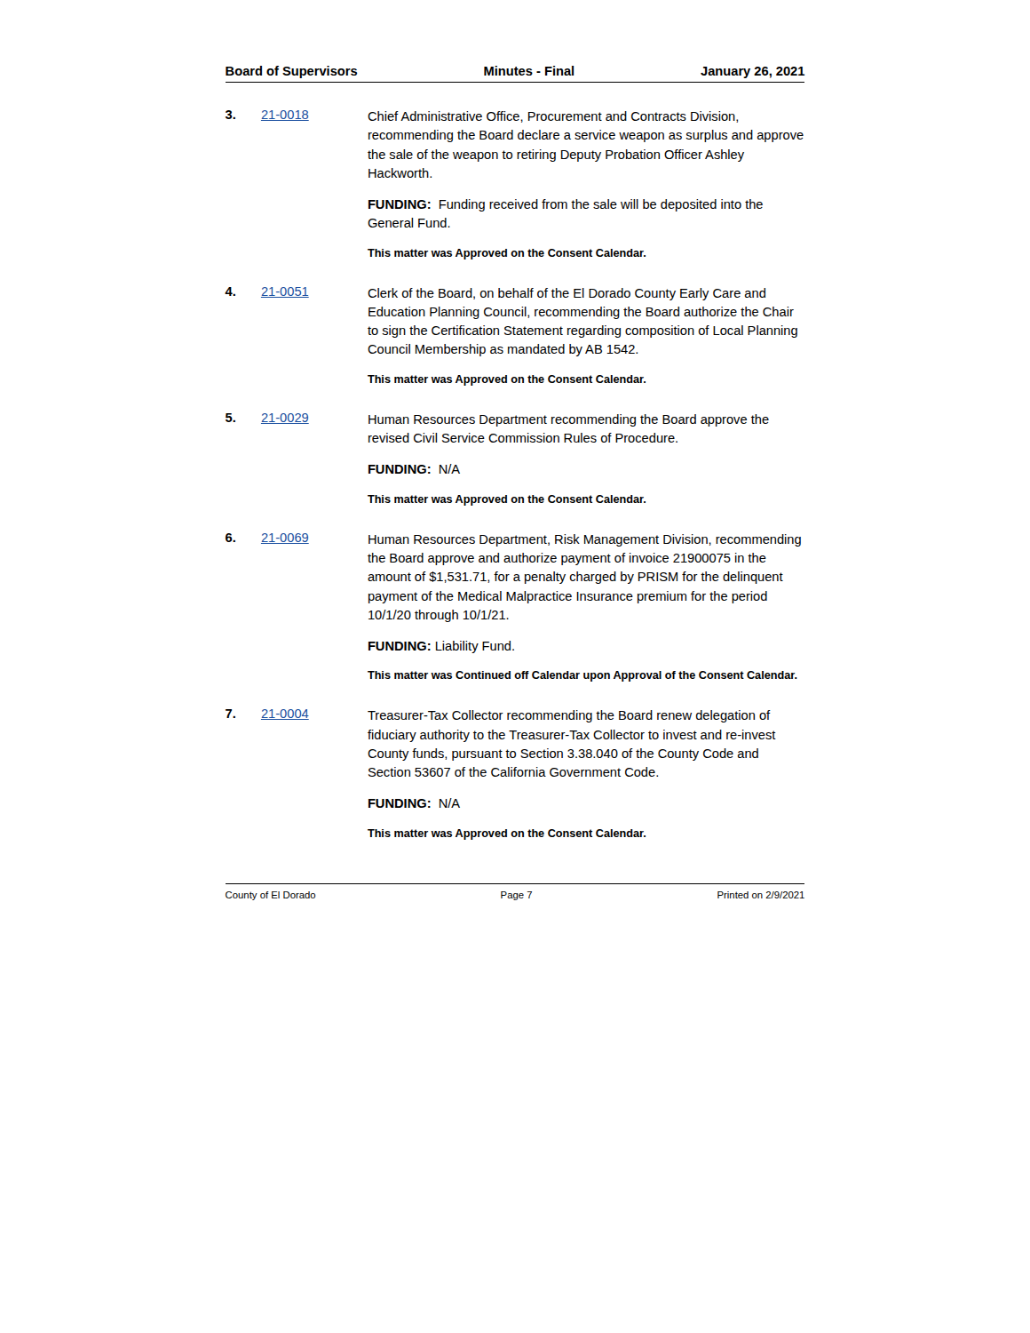Board of Supervisors
Minutes - Final
January 26, 2021
3.
21-0018
Chief Administrative Office, Procurement and Contracts Division, recommending the Board declare a service weapon as surplus and approve the sale of the weapon to retiring Deputy Probation Officer Ashley Hackworth.
FUNDING: Funding received from the sale will be deposited into the General Fund.
This matter was Approved on the Consent Calendar.
4.
21-0051
Clerk of the Board, on behalf of the El Dorado County Early Care and Education Planning Council, recommending the Board authorize the Chair to sign the Certification Statement regarding composition of Local Planning Council Membership as mandated by AB 1542.
This matter was Approved on the Consent Calendar.
5.
21-0029
Human Resources Department recommending the Board approve the revised Civil Service Commission Rules of Procedure.
FUNDING: N/A
This matter was Approved on the Consent Calendar.
6.
21-0069
Human Resources Department, Risk Management Division, recommending the Board approve and authorize payment of invoice 21900075 in the amount of $1,531.71, for a penalty charged by PRISM for the delinquent payment of the Medical Malpractice Insurance premium for the period 10/1/20 through 10/1/21.
FUNDING: Liability Fund.
This matter was Continued off Calendar upon Approval of the Consent Calendar.
7.
21-0004
Treasurer-Tax Collector recommending the Board renew delegation of fiduciary authority to the Treasurer-Tax Collector to invest and re-invest County funds, pursuant to Section 3.38.040 of the County Code and Section 53607 of the California Government Code.
FUNDING: N/A
This matter was Approved on the Consent Calendar.
County of El Dorado
Page 7
Printed on 2/9/2021